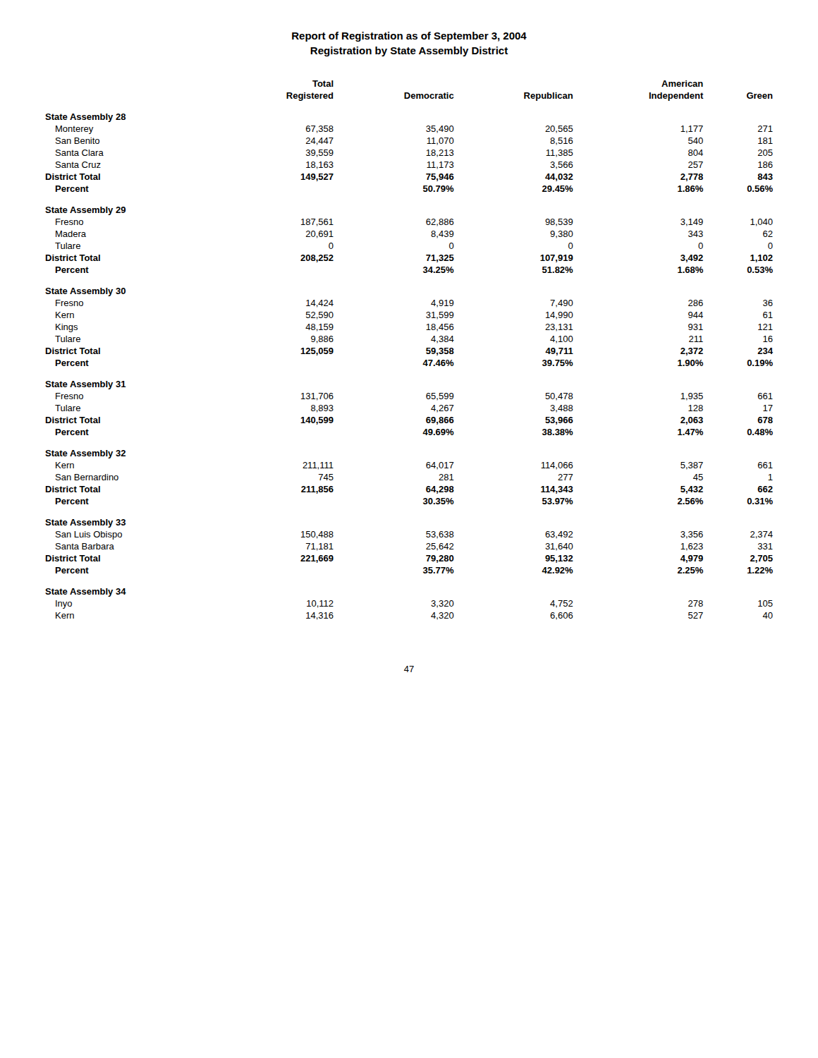Report of Registration as of September 3, 2004 Registration by State Assembly District
| | Total | | | American | |
| --- | --- | --- | --- | --- | --- |
| | Registered | Democratic | Republican | Independent | Green |
| State Assembly 28 |
| Monterey | 67,358 | 35,490 | 20,565 | 1,177 | 271 |
| San Benito | 24,447 | 11,070 | 8,516 | 540 | 181 |
| Santa Clara | 39,559 | 18,213 | 11,385 | 804 | 205 |
| Santa Cruz | 18,163 | 11,173 | 3,566 | 257 | 186 |
| District Total | 149,527 | 75,946 | 44,032 | 2,778 | 843 |
| Percent | | 50.79% | 29.45% | 1.86% | 0.56% |
| State Assembly 29 |
| Fresno | 187,561 | 62,886 | 98,539 | 3,149 | 1,040 |
| Madera | 20,691 | 8,439 | 9,380 | 343 | 62 |
| Tulare | 0 | 0 | 0 | 0 | 0 |
| District Total | 208,252 | 71,325 | 107,919 | 3,492 | 1,102 |
| Percent | | 34.25% | 51.82% | 1.68% | 0.53% |
| State Assembly 30 |
| Fresno | 14,424 | 4,919 | 7,490 | 286 | 36 |
| Kern | 52,590 | 31,599 | 14,990 | 944 | 61 |
| Kings | 48,159 | 18,456 | 23,131 | 931 | 121 |
| Tulare | 9,886 | 4,384 | 4,100 | 211 | 16 |
| District Total | 125,059 | 59,358 | 49,711 | 2,372 | 234 |
| Percent | | 47.46% | 39.75% | 1.90% | 0.19% |
| State Assembly 31 |
| Fresno | 131,706 | 65,599 | 50,478 | 1,935 | 661 |
| Tulare | 8,893 | 4,267 | 3,488 | 128 | 17 |
| District Total | 140,599 | 69,866 | 53,966 | 2,063 | 678 |
| Percent | | 49.69% | 38.38% | 1.47% | 0.48% |
| State Assembly 32 |
| Kern | 211,111 | 64,017 | 114,066 | 5,387 | 661 |
| San Bernardino | 745 | 281 | 277 | 45 | 1 |
| District Total | 211,856 | 64,298 | 114,343 | 5,432 | 662 |
| Percent | | 30.35% | 53.97% | 2.56% | 0.31% |
| State Assembly 33 |
| San Luis Obispo | 150,488 | 53,638 | 63,492 | 3,356 | 2,374 |
| Santa Barbara | 71,181 | 25,642 | 31,640 | 1,623 | 331 |
| District Total | 221,669 | 79,280 | 95,132 | 4,979 | 2,705 |
| Percent | | 35.77% | 42.92% | 2.25% | 1.22% |
| State Assembly 34 |
| Inyo | 10,112 | 3,320 | 4,752 | 278 | 105 |
| Kern | 14,316 | 4,320 | 6,606 | 527 | 40 |
47